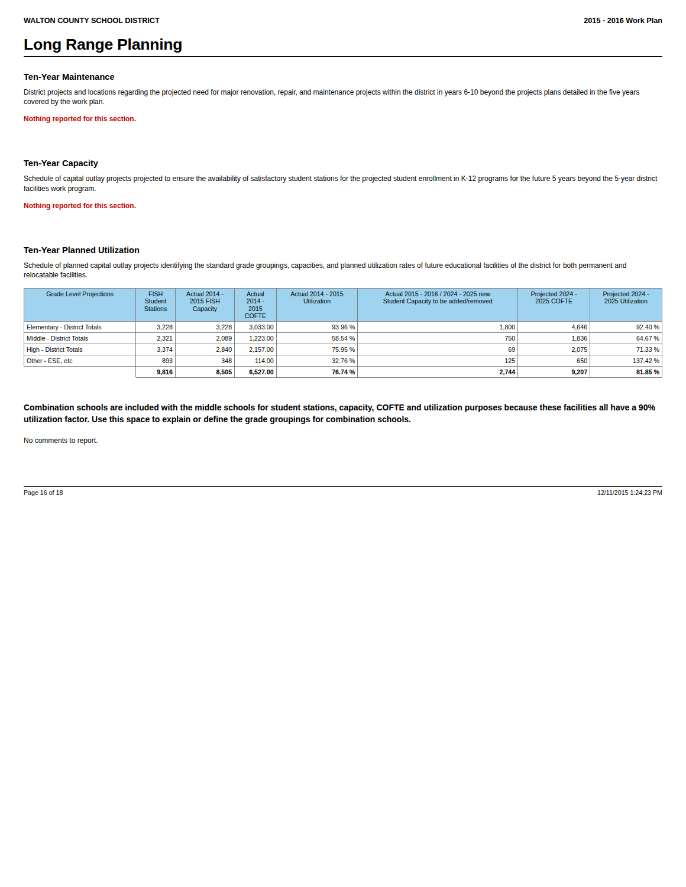WALTON COUNTY SCHOOL DISTRICT 2015 - 2016 Work Plan
Long Range Planning
Ten-Year Maintenance
District projects and locations regarding the projected need for major renovation, repair, and maintenance projects within the district in years 6-10 beyond the projects plans detailed in the five years covered by the work plan.
Nothing reported for this section.
Ten-Year Capacity
Schedule of capital outlay projects projected to ensure the availability of satisfactory student stations for the projected student enrollment in K-12 programs for the future 5 years beyond the 5-year district facilities work program.
Nothing reported for this section.
Ten-Year Planned Utilization
Schedule of planned capital outlay projects identifying the standard grade groupings, capacities, and planned utilization rates of future educational facilities of the district for both permanent and relocatable facilities.
| Grade Level Projections | FISH Student Stations | Actual 2014 - 2015 FISH Capacity | Actual 2014 - 2015 COFTE | Actual 2014 - 2015 Utilization | Actual 2015 - 2016 / 2024 - 2025 new Student Capacity to be added/removed | Projected 2024 - 2025 COFTE | Projected 2024 - 2025 Utilization |
| --- | --- | --- | --- | --- | --- | --- | --- |
| Elementary - District Totals | 3,228 | 3,228 | 3,033.00 | 93.96 % | 1,800 | 4,646 | 92.40 % |
| Middle - District Totals | 2,321 | 2,089 | 1,223.00 | 58.54 % | 750 | 1,836 | 64.67 % |
| High - District Totals | 3,374 | 2,840 | 2,157.00 | 75.95 % | 69 | 2,075 | 71.33 % |
| Other - ESE, etc | 893 | 348 | 114.00 | 32.76 % | 125 | 650 | 137.42 % |
| | 9,816 | 8,505 | 6,527.00 | 76.74 % | 2,744 | 9,207 | 81.85 % |
Combination schools are included with the middle schools for student stations, capacity, COFTE and utilization purposes because these facilities all have a 90% utilization factor. Use this space to explain or define the grade groupings for combination schools.
No comments to report.
Page 16 of 18 12/11/2015 1:24:23 PM